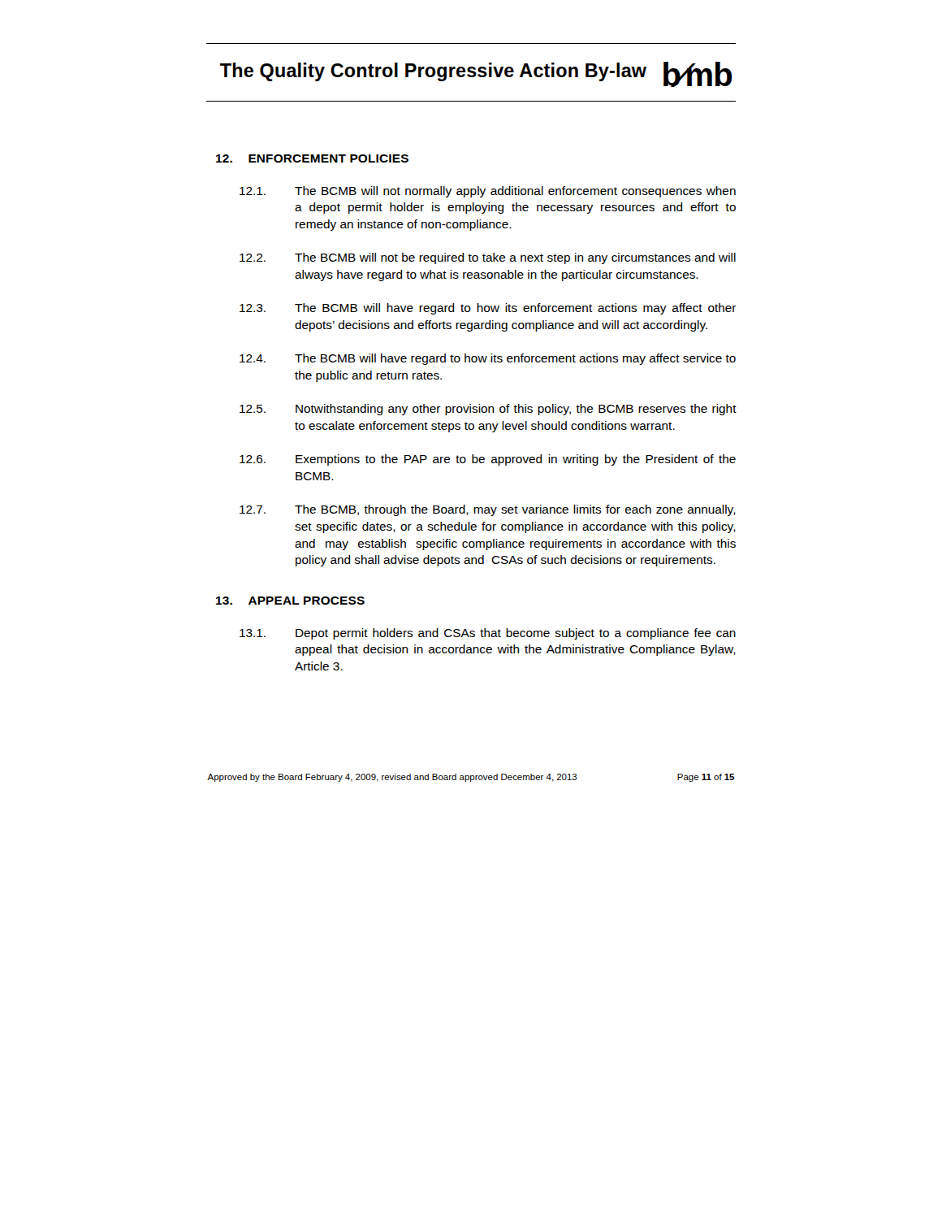The Quality Control Progressive Action By-law
b∕mb
12. ENFORCEMENT POLICIES
12.1. The BCMB will not normally apply additional enforcement consequences when a depot permit holder is employing the necessary resources and effort to remedy an instance of non-compliance.
12.2. The BCMB will not be required to take a next step in any circumstances and will always have regard to what is reasonable in the particular circumstances.
12.3. The BCMB will have regard to how its enforcement actions may affect other depots’ decisions and efforts regarding compliance and will act accordingly.
12.4. The BCMB will have regard to how its enforcement actions may affect service to the public and return rates.
12.5. Notwithstanding any other provision of this policy, the BCMB reserves the right to escalate enforcement steps to any level should conditions warrant.
12.6. Exemptions to the PAP are to be approved in writing by the President of the BCMB.
12.7. The BCMB, through the Board, may set variance limits for each zone annually, set specific dates, or a schedule for compliance in accordance with this policy, and may establish specific compliance requirements in accordance with this policy and shall advise depots and CSAs of such decisions or requirements.
13. APPEAL PROCESS
13.1. Depot permit holders and CSAs that become subject to a compliance fee can appeal that decision in accordance with the Administrative Compliance Bylaw, Article 3.
Approved by the Board February 4, 2009, revised and Board approved December 4, 2013
Page 11 of 15